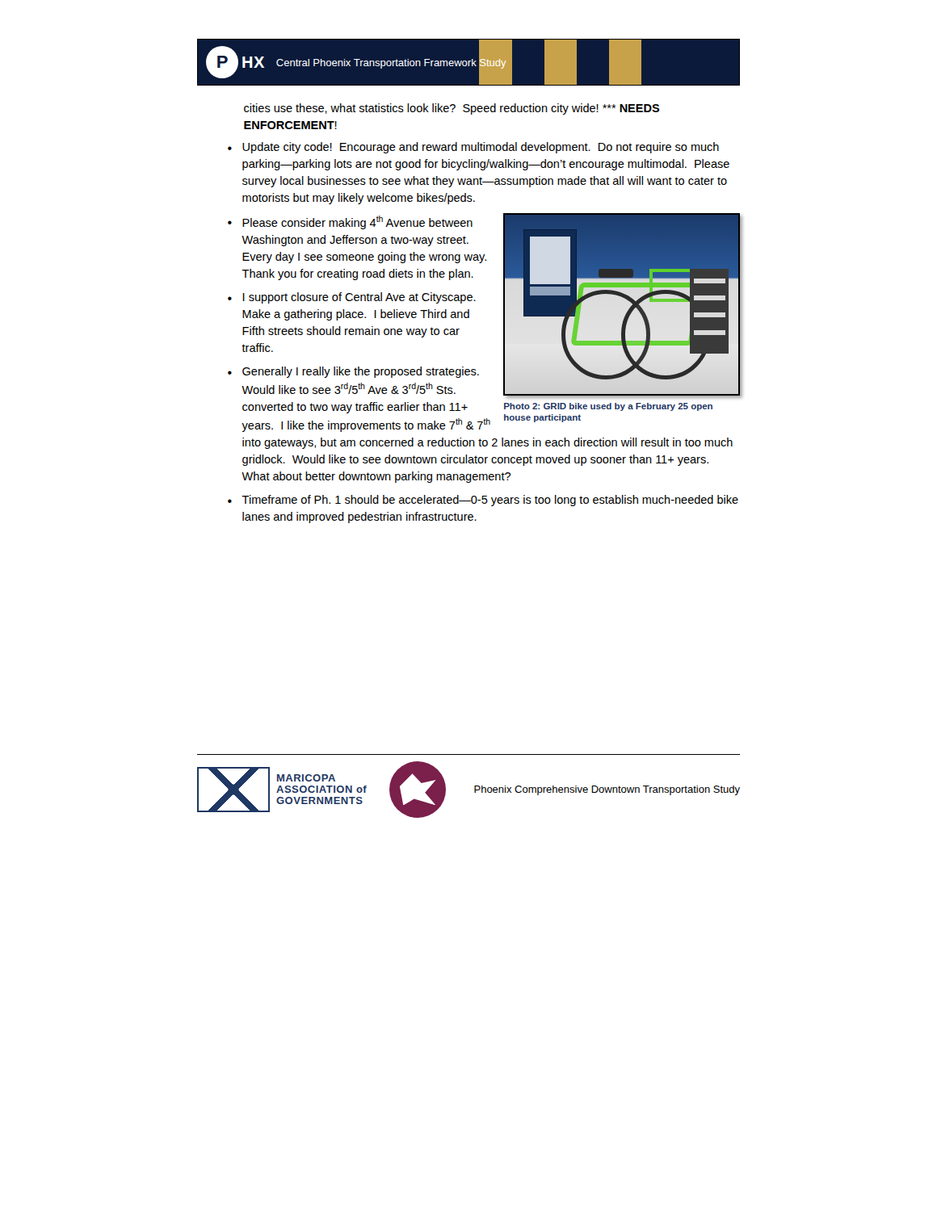P
HX
Central Phoenix Transportation Framework Study
cities use these, what statistics look like? Speed reduction city wide! *** NEEDS ENFORCEMENT!
Update city code! Encourage and reward multimodal development. Do not require so much parking—parking lots are not good for bicycling/walking—don’t encourage multimodal. Please survey local businesses to see what they want—assumption made that all will want to cater to motorists but may likely welcome bikes/peds.
Photo 2: GRID bike used by a February 25 open house participant
Please consider making 4th Avenue between Washington and Jefferson a two-way street. Every day I see someone going the wrong way. Thank you for creating road diets in the plan.
I support closure of Central Ave at Cityscape. Make a gathering place. I believe Third and Fifth streets should remain one way to car traffic.
Generally I really like the proposed strategies. Would like to see 3rd/5th Ave & 3rd/5th Sts. converted to two way traffic earlier than 11+ years. I like the improvements to make 7th & 7th into gateways, but am concerned a reduction to 2 lanes in each direction will result in too much gridlock. Would like to see downtown circulator concept moved up sooner than 11+ years. What about better downtown parking management?
Timeframe of Ph. 1 should be accelerated—0-5 years is too long to establish much-needed bike lanes and improved pedestrian infrastructure.
MARICOPA
ASSOCIATION of
GOVERNMENTS
Phoenix Comprehensive Downtown Transportation Study